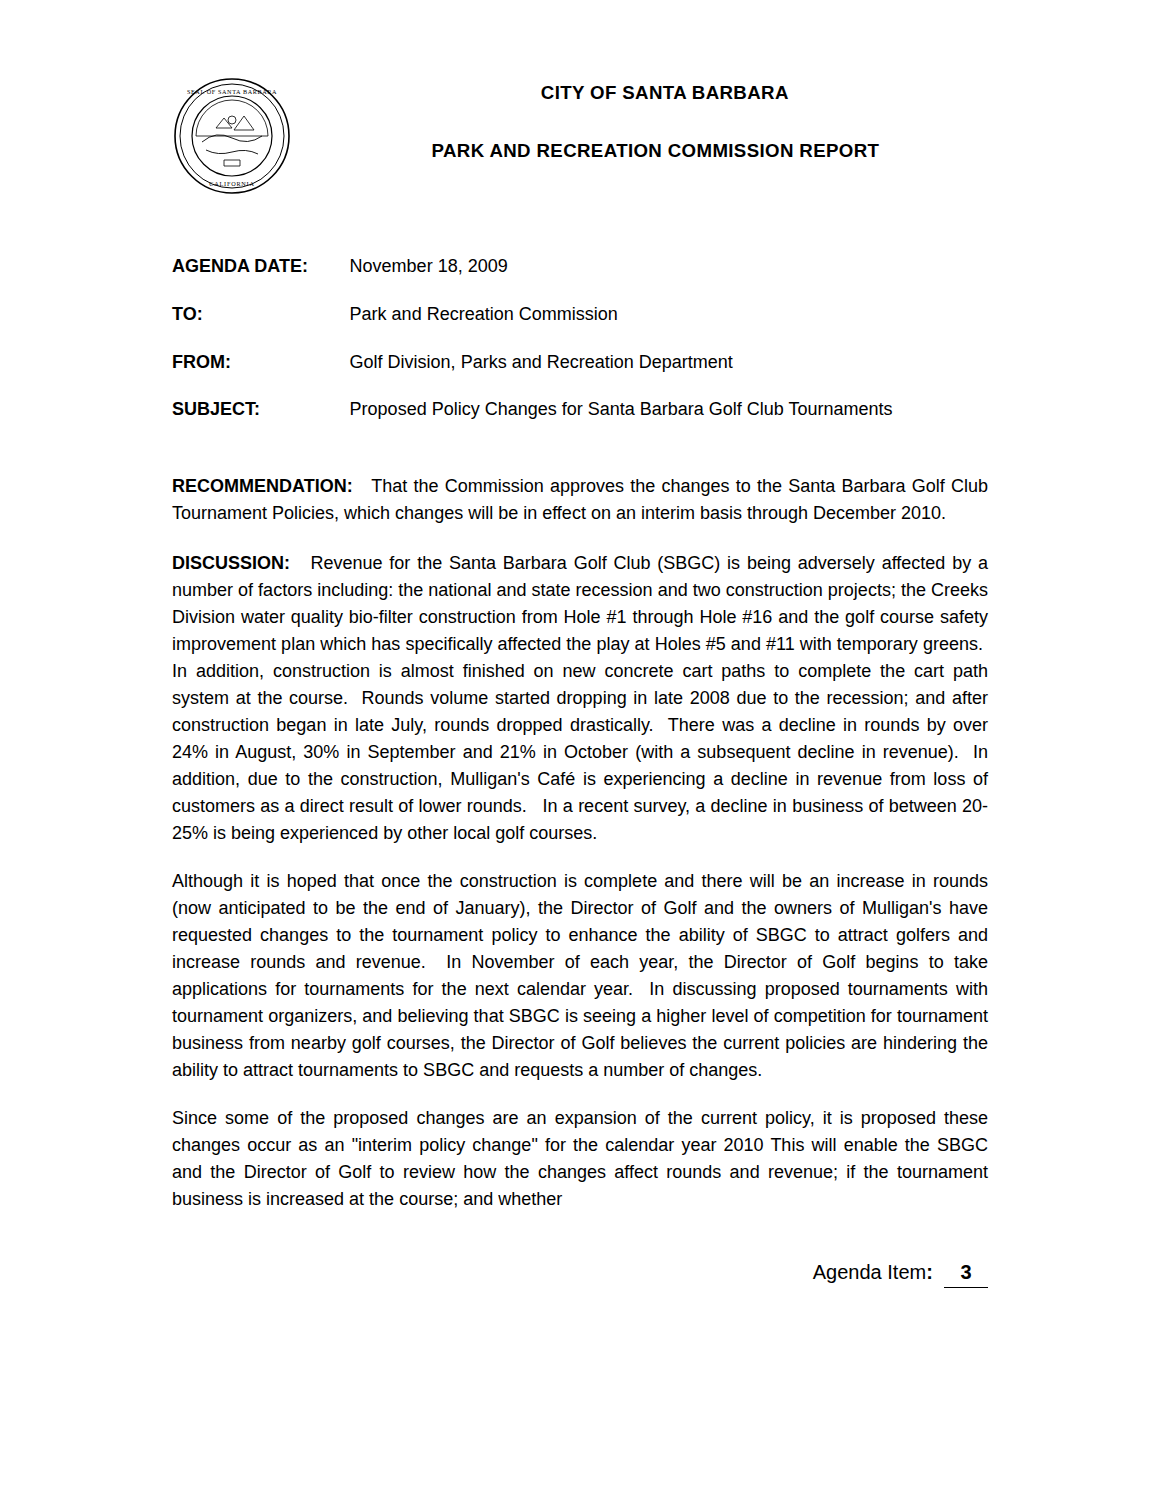SEAL OF SANTA BARBARA CALIFORNIA
CITY OF SANTA BARBARA
PARK AND RECREATION COMMISSION REPORT
| AGENDA DATE: | November 18, 2009 |
| TO: | Park and Recreation Commission |
| FROM: | Golf Division, Parks and Recreation Department |
| SUBJECT: | Proposed Policy Changes for Santa Barbara Golf Club Tournaments |
RECOMMENDATION: That the Commission approves the changes to the Santa Barbara Golf Club Tournament Policies, which changes will be in effect on an interim basis through December 2010.
DISCUSSION: Revenue for the Santa Barbara Golf Club (SBGC) is being adversely affected by a number of factors including: the national and state recession and two construction projects; the Creeks Division water quality bio-filter construction from Hole #1 through Hole #16 and the golf course safety improvement plan which has specifically affected the play at Holes #5 and #11 with temporary greens. In addition, construction is almost finished on new concrete cart paths to complete the cart path system at the course. Rounds volume started dropping in late 2008 due to the recession; and after construction began in late July, rounds dropped drastically. There was a decline in rounds by over 24% in August, 30% in September and 21% in October (with a subsequent decline in revenue). In addition, due to the construction, Mulligan's Café is experiencing a decline in revenue from loss of customers as a direct result of lower rounds. In a recent survey, a decline in business of between 20-25% is being experienced by other local golf courses.
Although it is hoped that once the construction is complete and there will be an increase in rounds (now anticipated to be the end of January), the Director of Golf and the owners of Mulligan's have requested changes to the tournament policy to enhance the ability of SBGC to attract golfers and increase rounds and revenue. In November of each year, the Director of Golf begins to take applications for tournaments for the next calendar year. In discussing proposed tournaments with tournament organizers, and believing that SBGC is seeing a higher level of competition for tournament business from nearby golf courses, the Director of Golf believes the current policies are hindering the ability to attract tournaments to SBGC and requests a number of changes.
Since some of the proposed changes are an expansion of the current policy, it is proposed these changes occur as an "interim policy change" for the calendar year 2010 This will enable the SBGC and the Director of Golf to review how the changes affect rounds and revenue; if the tournament business is increased at the course; and whether
Agenda Item: 3